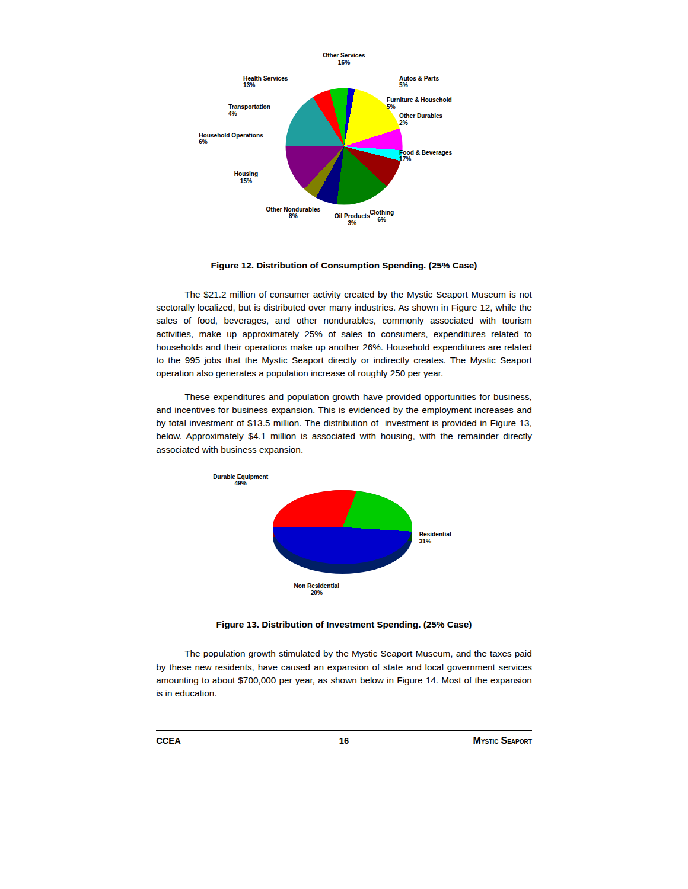Other Services
16%
Autos & Parts
5%
Furniture & Household
5%
Other Durables
2%
Food & Beverages
17%
Clothing
6%
Oil Products
3%
Other Nondurables
8%
Housing
15%
Household Operations
6%
Transportation
4%
Health Services
13%
Figure 12. Distribution of Consumption Spending. (25% Case)
The $21.2 million of consumer activity created by the Mystic Seaport Museum is not sectorally localized, but is distributed over many industries. As shown in Figure 12, while the sales of food, beverages, and other nondurables, commonly associated with tourism activities, make up approximately 25% of sales to consumers, expenditures related to households and their operations make up another 26%. Household expenditures are related to the 995 jobs that the Mystic Seaport directly or indirectly creates. The Mystic Seaport operation also generates a population increase of roughly 250 per year.
These expenditures and population growth have provided opportunities for business, and incentives for business expansion. This is evidenced by the employment increases and by total investment of $13.5 million. The distribution of investment is provided in Figure 13, below. Approximately $4.1 million is associated with housing, with the remainder directly associated with business expansion.
Durable Equipment
49%
Residential
31%
Non Residential
20%
Figure 13. Distribution of Investment Spending. (25% Case)
The population growth stimulated by the Mystic Seaport Museum, and the taxes paid by these new residents, have caused an expansion of state and local government services amounting to about $700,000 per year, as shown below in Figure 14. Most of the expansion is in education.
CCEA
16
Mystic Seaport